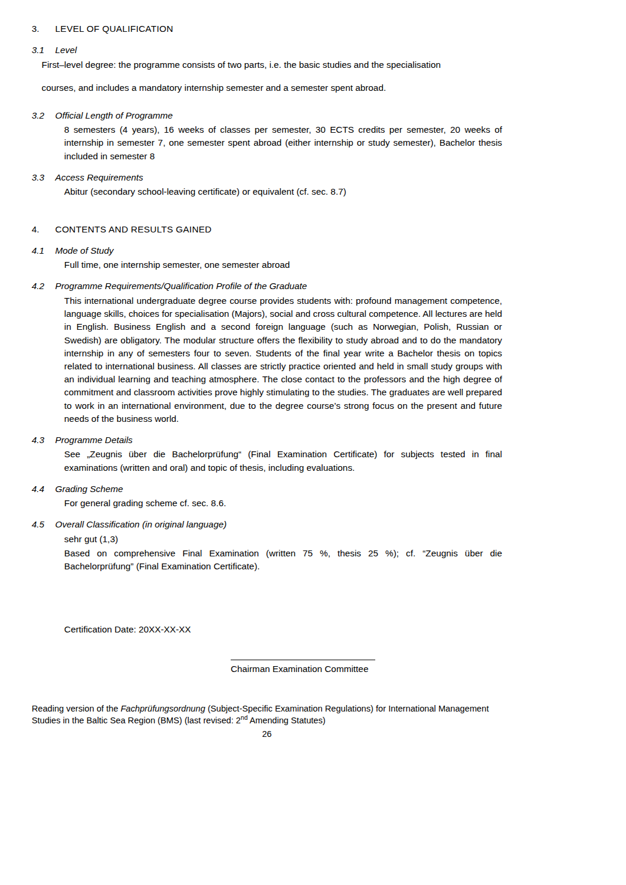3. LEVEL OF QUALIFICATION
3.1 Level
First–level degree: the programme consists of two parts, i.e. the basic studies and the specialisation
courses, and includes a mandatory internship semester and a semester spent abroad.
3.2 Official Length of Programme
8 semesters (4 years), 16 weeks of classes per semester, 30 ECTS credits per semester, 20 weeks of internship in semester 7, one semester spent abroad (either internship or study semester), Bachelor thesis included in semester 8
3.3 Access Requirements
Abitur (secondary school-leaving certificate) or equivalent (cf. sec. 8.7)
4. CONTENTS AND RESULTS GAINED
4.1 Mode of Study
Full time, one internship semester, one semester abroad
4.2 Programme Requirements/Qualification Profile of the Graduate
This international undergraduate degree course provides students with: profound management competence, language skills, choices for specialisation (Majors), social and cross cultural competence. All lectures are held in English. Business English and a second foreign language (such as Norwegian, Polish, Russian or Swedish) are obligatory. The modular structure offers the flexibility to study abroad and to do the mandatory internship in any of semesters four to seven. Students of the final year write a Bachelor thesis on topics related to international business. All classes are strictly practice oriented and held in small study groups with an individual learning and teaching atmosphere. The close contact to the professors and the high degree of commitment and classroom activities prove highly stimulating to the studies. The graduates are well prepared to work in an international environment, due to the degree course’s strong focus on the present and future needs of the business world.
4.3 Programme Details
See „Zeugnis über die Bachelorprüfung“ (Final Examination Certificate) for subjects tested in final examinations (written and oral) and topic of thesis, including evaluations.
4.4 Grading Scheme
For general grading scheme cf. sec. 8.6.
4.5 Overall Classification (in original language)
sehr gut (1,3)
Based on comprehensive Final Examination (written 75 %, thesis 25 %); cf. “Zeugnis über die Bachelorprüfung” (Final Examination Certificate).
Certification Date: 20XX-XX-XX
Chairman Examination Committee
Reading version of the Fachprüfungsordnung (Subject-Specific Examination Regulations) for International Management Studies in the Baltic Sea Region (BMS) (last revised: 2nd Amending Statutes)
26